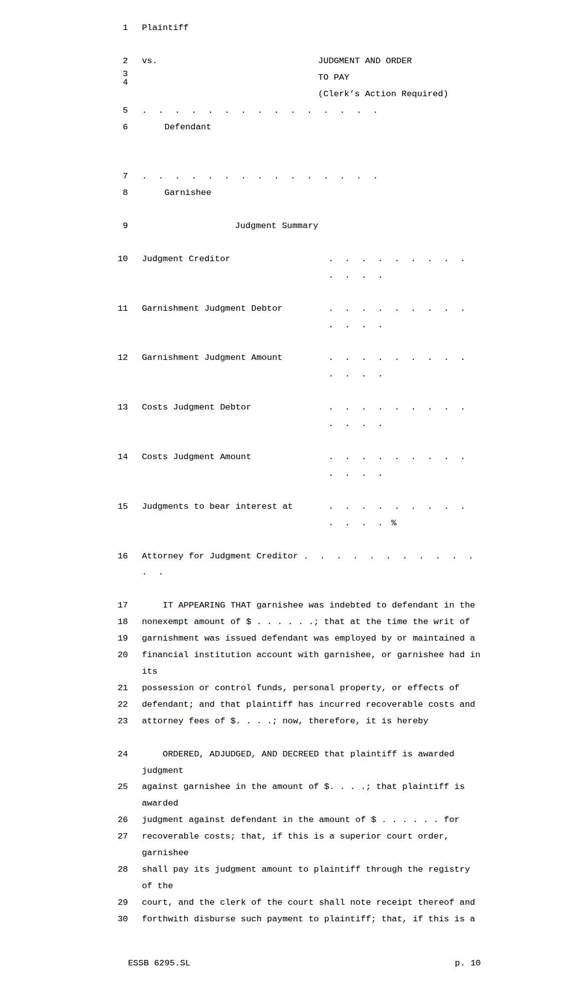1
Plaintiff
2
vs.
JUDGMENT AND ORDER
3
4
TO PAY
(Clerk’s Action Required)
5
. . . . . . . . . . . . . . .
6
Defendant
7
. . . . . . . . . . . . . . .
8
Garnishee
9
Judgment Summary
10
Judgment Creditor
. . . . . . . . . . . . .
11
Garnishment Judgment Debtor
. . . . . . . . . . . . .
12
Garnishment Judgment Amount
. . . . . . . . . . . . .
13
Costs Judgment Debtor
. . . . . . . . . . . . .
14
Costs Judgment Amount
. . . . . . . . . . . . .
15
Judgments to bear interest at
. . . . . . . . . . . . . %
16
Attorney for Judgment Creditor . . . . . . . . . . . . .
17
IT APPEARING THAT garnishee was indebted to defendant in the
18
nonexempt amount of $ . . . . . .; that at the time the writ of
19
garnishment was issued defendant was employed by or maintained a
20
financial institution account with garnishee, or garnishee had in its
21
possession or control funds, personal property, or effects of
22
defendant; and that plaintiff has incurred recoverable costs and
23
attorney fees of $. . . .; now, therefore, it is hereby
24
ORDERED, ADJUDGED, AND DECREED that plaintiff is awarded judgment
25
against garnishee in the amount of $. . . .; that plaintiff is awarded
26
judgment against defendant in the amount of $ . . . . . . for
27
recoverable costs; that, if this is a superior court order, garnishee
28
shall pay its judgment amount to plaintiff through the registry of the
29
court, and the clerk of the court shall note receipt thereof and
30
forthwith disburse such payment to plaintiff; that, if this is a
ESSB 6295.SL
p. 10